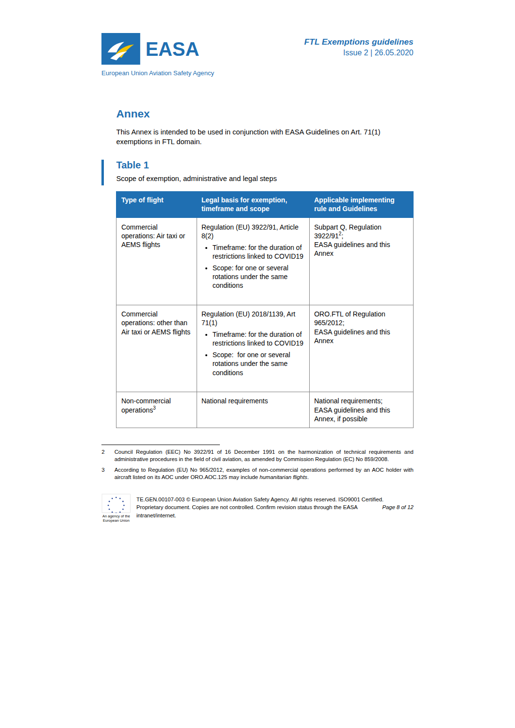EASA European Union Aviation Safety Agency
FTL Exemptions guidelines
Issue 2 | 26.05.2020
Annex
This Annex is intended to be used in conjunction with EASA Guidelines on Art. 71(1) exemptions in FTL domain.
Table 1
Scope of exemption, administrative and legal steps
| Type of flight | Legal basis for exemption, timeframe and scope | Applicable implementing rule and Guidelines |
| --- | --- | --- |
| Commercial operations: Air taxi or AEMS flights | Regulation (EU) 3922/91, Article 8(2) Timeframe: for the duration of restrictions linked to COVID19 Scope: for one or several rotations under the same conditions | Subpart Q, Regulation 3922/91 2 ; EASA guidelines and this Annex |
| Commercial operations: other than Air taxi or AEMS flights | Regulation (EU) 2018/1139, Art 71(1) Timeframe: for the duration of restrictions linked to COVID19 Scope: for one or several rotations under the same conditions | ORO.FTL of Regulation 965/2012; EASA guidelines and this Annex |
| Non-commercial operations 3 | National requirements | National requirements; EASA guidelines and this Annex, if possible |
2
Council Regulation (EEC) No 3922/91 of 16 December 1991 on the harmonization of technical requirements and administrative procedures in the field of civil aviation, as amended by Commission Regulation (EC) No 859/2008.
3
According to Regulation (EU) No 965/2012, examples of non-commercial operations performed by an AOC holder with aircraft listed on its AOC under ORO.AOC.125 may include humanitarian flights.
An agency of the European Union
TE.GEN.00107-003 © European Union Aviation Safety Agency. All rights reserved. ISO9001 Certified.
Proprietary document. Copies are not controlled. Confirm revision status through the EASA intranet/internet. Page 8 of 12